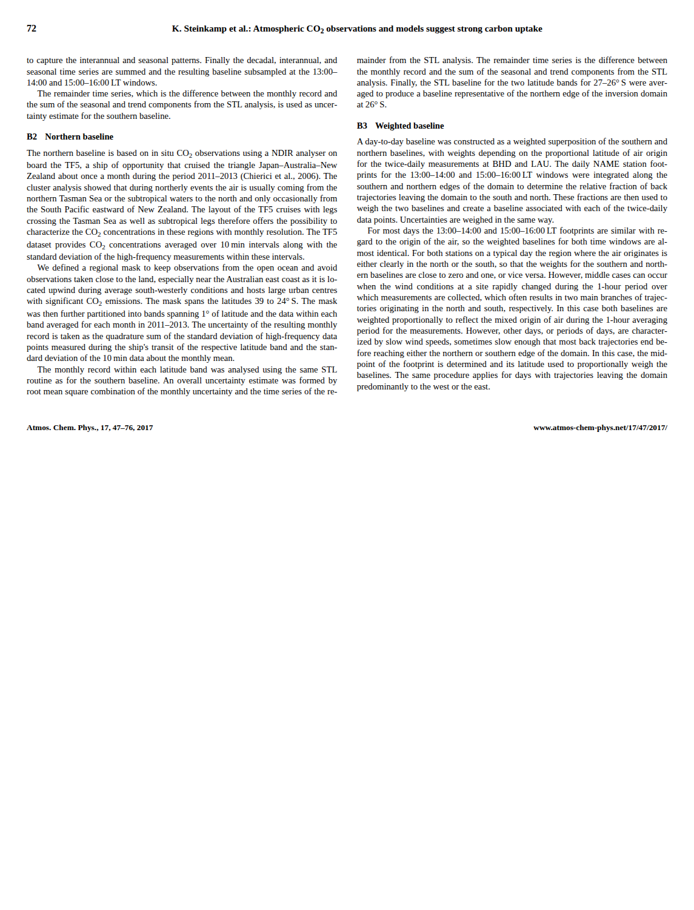72 K. Steinkamp et al.: Atmospheric CO2 observations and models suggest strong carbon uptake
to capture the interannual and seasonal patterns. Finally the decadal, interannual, and seasonal time series are summed and the resulting baseline subsampled at the 13:00–14:00 and 15:00–16:00 LT windows.
The remainder time series, which is the difference between the monthly record and the sum of the seasonal and trend components from the STL analysis, is used as uncertainty estimate for the southern baseline.
B2 Northern baseline
The northern baseline is based on in situ CO2 observations using a NDIR analyser on board the TF5, a ship of opportunity that cruised the triangle Japan–Australia–New Zealand about once a month during the period 2011–2013 (Chierici et al., 2006). The cluster analysis showed that during northerly events the air is usually coming from the northern Tasman Sea or the subtropical waters to the north and only occasionally from the South Pacific eastward of New Zealand. The layout of the TF5 cruises with legs crossing the Tasman Sea as well as subtropical legs therefore offers the possibility to characterize the CO2 concentrations in these regions with monthly resolution. The TF5 dataset provides CO2 concentrations averaged over 10 min intervals along with the standard deviation of the high-frequency measurements within these intervals.
We defined a regional mask to keep observations from the open ocean and avoid observations taken close to the land, especially near the Australian east coast as it is located upwind during average south-westerly conditions and hosts large urban centres with significant CO2 emissions. The mask spans the latitudes 39 to 24° S. The mask was then further partitioned into bands spanning 1° of latitude and the data within each band averaged for each month in 2011–2013. The uncertainty of the resulting monthly record is taken as the quadrature sum of the standard deviation of high-frequency data points measured during the ship's transit of the respective latitude band and the standard deviation of the 10 min data about the monthly mean.
The monthly record within each latitude band was analysed using the same STL routine as for the southern baseline. An overall uncertainty estimate was formed by root mean square combination of the monthly uncertainty and the time series of the remainder from the STL analysis. The remainder time series is the difference between the monthly record and the sum of the seasonal and trend components from the STL analysis. Finally, the STL baseline for the two latitude bands for 27–26° S were averaged to produce a baseline representative of the northern edge of the inversion domain at 26° S.
B3 Weighted baseline
A day-to-day baseline was constructed as a weighted superposition of the southern and northern baselines, with weights depending on the proportional latitude of air origin for the twice-daily measurements at BHD and LAU. The daily NAME station footprints for the 13:00–14:00 and 15:00–16:00 LT windows were integrated along the southern and northern edges of the domain to determine the relative fraction of back trajectories leaving the domain to the south and north. These fractions are then used to weigh the two baselines and create a baseline associated with each of the twice-daily data points. Uncertainties are weighed in the same way.
For most days the 13:00–14:00 and 15:00–16:00 LT footprints are similar with regard to the origin of the air, so the weighted baselines for both time windows are almost identical. For both stations on a typical day the region where the air originates is either clearly in the north or the south, so that the weights for the southern and northern baselines are close to zero and one, or vice versa. However, middle cases can occur when the wind conditions at a site rapidly changed during the 1-hour period over which measurements are collected, which often results in two main branches of trajectories originating in the north and south, respectively. In this case both baselines are weighted proportionally to reflect the mixed origin of air during the 1-hour averaging period for the measurements. However, other days, or periods of days, are characterized by slow wind speeds, sometimes slow enough that most back trajectories end before reaching either the northern or southern edge of the domain. In this case, the midpoint of the footprint is determined and its latitude used to proportionally weigh the baselines. The same procedure applies for days with trajectories leaving the domain predominantly to the west or the east.
Atmos. Chem. Phys., 17, 47–76, 2017 www.atmos-chem-phys.net/17/47/2017/